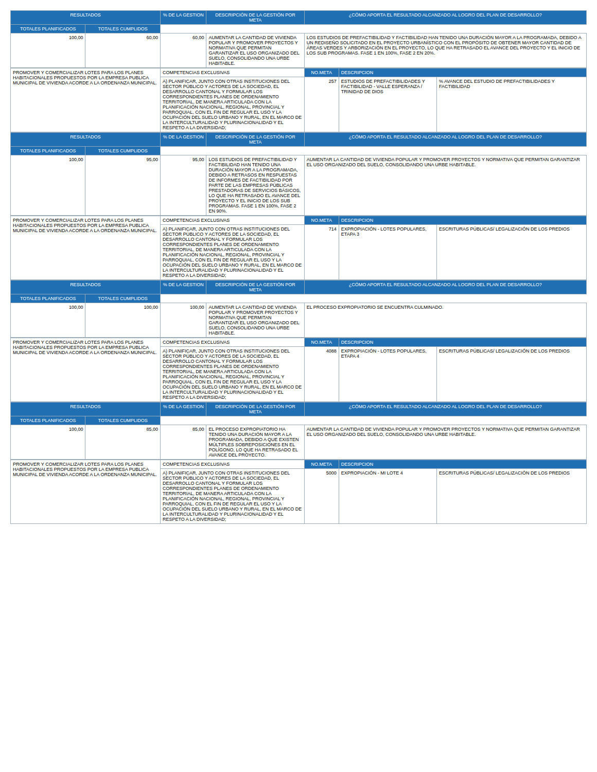| RESULTADOS | % DE LA GESTION | DESCRIPCIÓN DE LA GESTIÓN POR META | ¿CÓMO APORTA EL RESULTADO ALCANZADO AL LOGRO DEL PLAN DE DESARROLLO? |
| TOTALES PLANIFICADOS | TOTALES CUMPLIDOS | | | |
| 100,00 | 60,00 | 60,00 | AUMENTAR LA CANTIDAD DE VIVIENDA POPULAR Y PROMOVER PROYECTOS Y NORMATIVA QUE PERMITAN GARANTIZAR EL USO ORGANIZADO DEL SUELO, CONSOLIDANDO UNA URBE HABITABLE. | LOS ESTUDIOS DE PREFACTIBILIDAD Y FACTIBILIDAD HAN TENIDO UNA DURACIÓN MAYOR A LA PROGRAMADA, DEBIDO A UN REDISEÑO SOLICITADO EN EL PROYECTO URBANÍSTICO CON EL PROPÓSITO DE OBTENER MAYOR CANTIDAD DE ÁREAS VERDES Y ARBORIZACIÓN EN EL PROYECTO, LO QUE HA RETRASADO EL AVANCE DEL PROYECTO Y EL INICIO DE LOS SUB PROGRAMAS. FASE 1 EN 100%, FASE 2 EN 20%. |
| PROMOVER Y COMERCIALIZAR LOTES PARA LOS PLANES HABITACIONALES PROPUESTOS POR LA EMPRESA PUBLICA MUNICIPAL DE VIVIENDA ACORDE A LA ORDENANZA MUNICIPAL. | COMPETENCIAS EXCLUSIVAS | NO.META | DESCRIPCION |
| A) PLANIFICAR, JUNTO CON OTRAS INSTITUCIONES DEL SECTOR PÚBLICO Y ACTORES DE LA SOCIEDAD, EL DESARROLLO CANTONAL Y FORMULAR LOS CORRESPONDIENTES PLANES DE ORDENAMIENTO TERRITORIAL, DE MANERA ARTICULADA CON LA PLANIFICACIÓN NACIONAL, REGIONAL, PROVINCIAL Y PARROQUIAL, CON EL FIN DE REGULAR EL USO Y LA OCUPACIÓN DEL SUELO URBANO Y RURAL, EN EL MARCO DE LA INTERCULTURALIDAD Y PLURINACIONALIDAD Y EL RESPETO A LA DIVERSIDAD; | 257 | ESTUDIOS DE PREFACTIBILIDADES Y FACTIBILIDAD - VALLE ESPERANZA / TRINIDAD DE DIOS | % AVANCE DEL ESTUDIO DE PREFACTIBILIDADES Y FACTIBILIDAD |
| RESULTADOS | % DE LA GESTION | DESCRIPCIÓN DE LA GESTIÓN POR META | ¿CÓMO APORTA EL RESULTADO ALCANZADO AL LOGRO DEL PLAN DE DESARROLLO? |
| TOTALES PLANIFICADOS | TOTALES CUMPLIDOS | | | |
| 100,00 | 95,00 | 95,00 | LOS ESTUDIOS DE PREFACTIBILIDAD Y FACTIBILIDAD HAN TENIDO UNA DURACIÓN MAYOR A LA PROGRAMADA, DEBIDO A RETRASOS EN RESPUESTAS DE INFORMES DE FACTIBILIDAD POR PARTE DE LAS EMPRESAS PÚBLICAS PRESTADORAS DE SERVICIOS BÁSICOS, LO QUE HA RETRASADO EL AVANCE DEL PROYECTO Y EL INICIO DE LOS SUB PROGRAMAS. FASE 1 EN 100%, FASE 2 EN 90%. | AUMENTAR LA CANTIDAD DE VIVIENDA POPULAR Y PROMOVER PROYECTOS Y NORMATIVA QUE PERMITAN GARANTIZAR EL USO ORGANIZADO DEL SUELO, CONSOLIDANDO UNA URBE HABITABLE. |
| PROMOVER Y COMERCIALIZAR LOTES PARA LOS PLANES HABITACIONALES PROPUESTOS POR LA EMPRESA PUBLICA MUNICIPAL DE VIVIENDA ACORDE A LA ORDENANZA MUNICIPAL. | COMPETENCIAS EXCLUSIVAS | NO.META | DESCRIPCION |
| A) PLANIFICAR, JUNTO CON OTRAS INSTITUCIONES DEL SECTOR PÚBLICO Y ACTORES DE LA SOCIEDAD, EL DESARROLLO CANTONAL Y FORMULAR LOS CORRESPONDIENTES PLANES DE ORDENAMIENTO TERRITORIAL, DE MANERA ARTICULADA CON LA PLANIFICACIÓN NACIONAL, REGIONAL, PROVINCIAL Y PARROQUIAL, CON EL FIN DE REGULAR EL USO Y LA OCUPACIÓN DEL SUELO URBANO Y RURAL, EN EL MARCO DE LA INTERCULTURALIDAD Y PLURINACIONALIDAD Y EL RESPETO A LA DIVERSIDAD; | 714 | EXPROPIACIÓN - LOTES POPULARES, ETAPA 3 | ESCRITURAS PÚBLICAS/ LEGALIZACIÓN DE LOS PREDIOS |
| RESULTADOS | % DE LA GESTION | DESCRIPCIÓN DE LA GESTIÓN POR META | ¿CÓMO APORTA EL RESULTADO ALCANZADO AL LOGRO DEL PLAN DE DESARROLLO? |
| TOTALES PLANIFICADOS | TOTALES CUMPLIDOS | | | |
| 100,00 | 100,00 | 100,00 | AUMENTAR LA CANTIDAD DE VIVIENDA POPULAR Y PROMOVER PROYECTOS Y NORMATIVA QUE PERMITAN GARANTIZAR EL USO ORGANIZADO DEL SUELO, CONSOLIDANDO UNA URBE HABITABLE. | EL PROCESO EXPROPIATORIO SE ENCUENTRA CULMINADO. |
| PROMOVER Y COMERCIALIZAR LOTES PARA LOS PLANES HABITACIONALES PROPUESTOS POR LA EMPRESA PUBLICA MUNICIPAL DE VIVIENDA ACORDE A LA ORDENANZA MUNICIPAL. | COMPETENCIAS EXCLUSIVAS | NO.META | DESCRIPCION |
| A) PLANIFICAR, JUNTO CON OTRAS INSTITUCIONES DEL SECTOR PÚBLICO Y ACTORES DE LA SOCIEDAD, EL DESARROLLO CANTONAL Y FORMULAR LOS CORRESPONDIENTES PLANES DE ORDENAMIENTO TERRITORIAL, DE MANERA ARTICULADA CON LA PLANIFICACIÓN NACIONAL, REGIONAL, PROVINCIAL Y PARROQUIAL, CON EL FIN DE REGULAR EL USO Y LA OCUPACIÓN DEL SUELO URBANO Y RURAL, EN EL MARCO DE LA INTERCULTURALIDAD Y PLURINACIONALIDAD Y EL RESPETO A LA DIVERSIDAD; | 4088 | EXPROPIACIÓN - LOTES POPULARES, ETAPA 4 | ESCRITURAS PÚBLICAS/ LEGALIZACIÓN DE LOS PREDIOS |
| RESULTADOS | % DE LA GESTION | DESCRIPCIÓN DE LA GESTIÓN POR META | ¿CÓMO APORTA EL RESULTADO ALCANZADO AL LOGRO DEL PLAN DE DESARROLLO? |
| TOTALES PLANIFICADOS | TOTALES CUMPLIDOS | | | |
| 100,00 | 85,00 | 85,00 | EL PROCESO EXPROPIATORIO HA TENIDO UNA DURACIÓN MAYOR A LA PROGRAMADA, DEBIDO A QUE EXISTEN MÚLTIPLES SOBREPOSICIONES EN EL POLÍGONO, LO QUE HA RETRASADO EL AVANCE DEL PROYECTO. | AUMENTAR LA CANTIDAD DE VIVIENDA POPULAR Y PROMOVER PROYECTOS Y NORMATIVA QUE PERMITAN GARANTIZAR EL USO ORGANIZADO DEL SUELO, CONSOLIDANDO UNA URBE HABITABLE. |
| PROMOVER Y COMERCIALIZAR LOTES PARA LOS PLANES HABITACIONALES PROPUESTOS POR LA EMPRESA PUBLICA MUNICIPAL DE VIVIENDA ACORDE A LA ORDENANZA MUNICIPAL. | COMPETENCIAS EXCLUSIVAS | NO.META | DESCRIPCION |
| A) PLANIFICAR, JUNTO CON OTRAS INSTITUCIONES DEL SECTOR PÚBLICO Y ACTORES DE LA SOCIEDAD, EL DESARROLLO CANTONAL Y FORMULAR LOS CORRESPONDIENTES PLANES DE ORDENAMIENTO TERRITORIAL, DE MANERA ARTICULADA CON LA PLANIFICACIÓN NACIONAL, REGIONAL, PROVINCIAL Y PARROQUIAL, CON EL FIN DE REGULAR EL USO Y LA OCUPACIÓN DEL SUELO URBANO Y RURAL, EN EL MARCO DE LA INTERCULTURALIDAD Y PLURINACIONALIDAD Y EL RESPETO A LA DIVERSIDAD; | 5000 | EXPROPIACIÓN - MI LOTE 4 | ESCRITURAS PÚBLICAS/ LEGALIZACIÓN DE LOS PREDIOS |